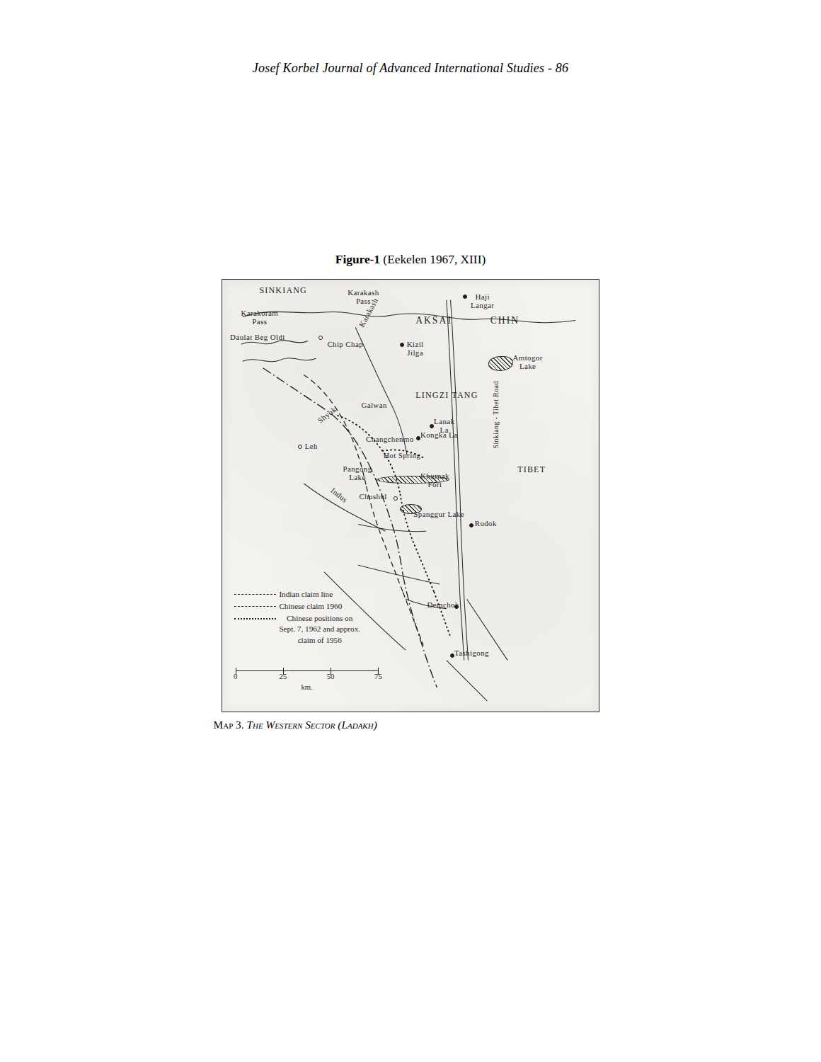Josef Korbel Journal of Advanced International Studies - 86
Figure-1 (Eekelen 1967, XIII)
SINKIANG Karakash
Pass Karakoram
Pass Daulat Beg Oldi Chip Chap Karakash AKSAI CHIN Haji
Langar Kizil
Jilga Amtogor
Lake LINGZI TANG Galwan Shyok Lanak
La Changchenmo Kongka La Leh Hot Spring Pangong
Lake Khurnak
Fort TIBET Indus Chushul Spanggur Lake Rudok Sinkiang - Tibet Road Demchok Tashigong
Indian claim line
Chinese claim 1960
Chinese positions on
Sept. 7, 1962 and approx.
claim of 1956
0 25 50 75
km.
Map 3. The Western Sector (Ladakh)